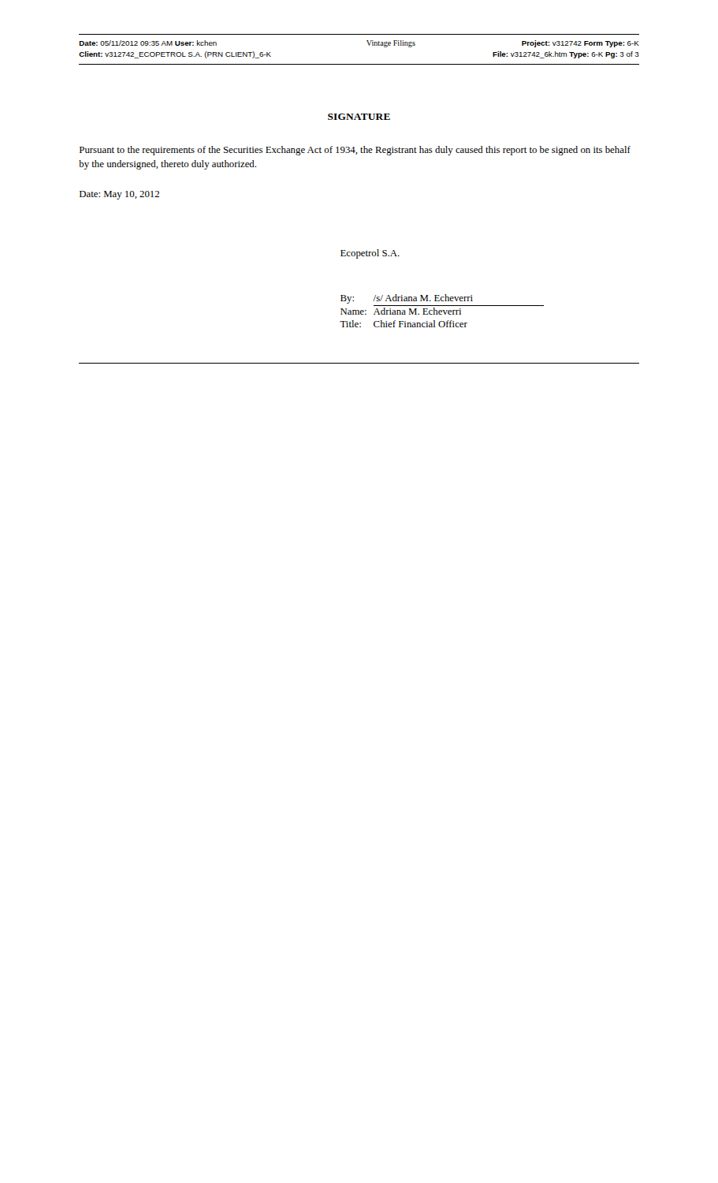| Date: 05/11/2012 09:35 AM User: kchen Client: v312742_ECOPETROL S.A. (PRN CLIENT)_6-K | Vintage Filings | Project: v312742 Form Type: 6-K File: v312742_6k.htm Type: 6-K Pg: 3 of 3 |
SIGNATURE
Pursuant to the requirements of the Securities Exchange Act of 1934, the Registrant has duly caused this report to be signed on its behalf by the undersigned, thereto duly authorized.
Date: May 10, 2012
Ecopetrol S.A.
| By: | /s/ Adriana M. Echeverri |
| Name: | Adriana M. Echeverri |
| Title: | Chief Financial Officer |